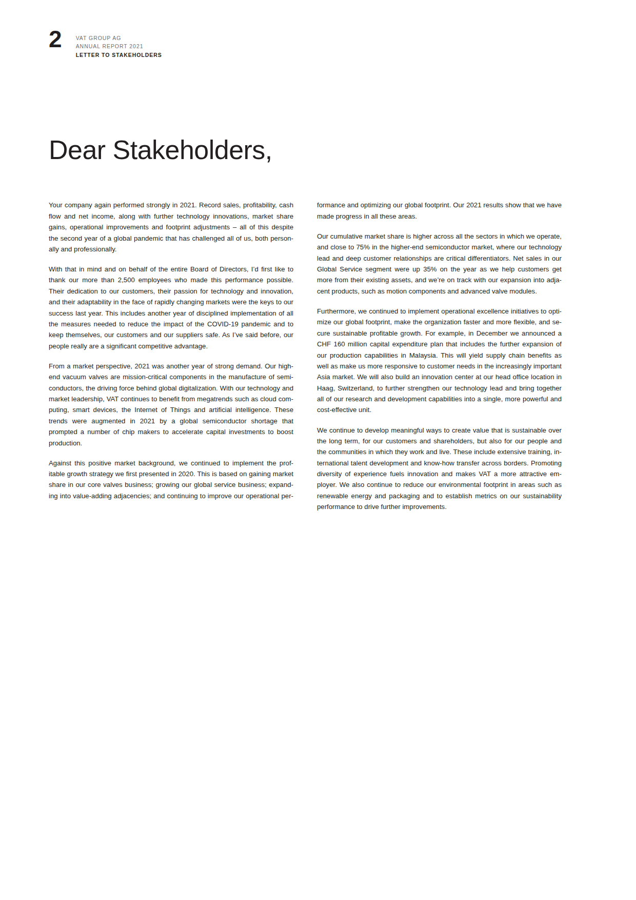2
VAT Group AG
Annual Report 2021
Letter to Stakeholders
Dear Stakeholders,
Your company again performed strongly in 2021. Record sales, profitability, cash flow and net income, along with further technology innovations, market share gains, operational improvements and footprint adjustments – all of this despite the second year of a global pandemic that has challenged all of us, both personally and professionally.
With that in mind and on behalf of the entire Board of Directors, I’d first like to thank our more than 2,500 employees who made this performance possible. Their dedication to our customers, their passion for technology and innovation, and their adaptability in the face of rapidly changing markets were the keys to our success last year. This includes another year of disciplined implementation of all the measures needed to reduce the impact of the COVID-19 pandemic and to keep themselves, our customers and our suppliers safe. As I’ve said before, our people really are a significant competitive advantage.
From a market perspective, 2021 was another year of strong demand. Our high-end vacuum valves are mission-critical components in the manufacture of semiconductors, the driving force behind global digitalization. With our technology and market leadership, VAT continues to benefit from megatrends such as cloud computing, smart devices, the Internet of Things and artificial intelligence. These trends were augmented in 2021 by a global semiconductor shortage that prompted a number of chip makers to accelerate capital investments to boost production.
Against this positive market background, we continued to implement the profitable growth strategy we first presented in 2020. This is based on gaining market share in our core valves business; growing our global service business; expanding into value-adding adjacencies; and continuing to improve our operational performance and optimizing our global footprint. Our 2021 results show that we have made progress in all these areas.
Our cumulative market share is higher across all the sectors in which we operate, and close to 75% in the higher-end semiconductor market, where our technology lead and deep customer relationships are critical differentiators. Net sales in our Global Service segment were up 35% on the year as we help customers get more from their existing assets, and we’re on track with our expansion into adjacent products, such as motion components and advanced valve modules.
Furthermore, we continued to implement operational excellence initiatives to optimize our global footprint, make the organization faster and more flexible, and secure sustainable profitable growth. For example, in December we announced a CHF 160 million capital expenditure plan that includes the further expansion of our production capabilities in Malaysia. This will yield supply chain benefits as well as make us more responsive to customer needs in the increasingly important Asia market. We will also build an innovation center at our head office location in Haag, Switzerland, to further strengthen our technology lead and bring together all of our research and development capabilities into a single, more powerful and cost-effective unit.
We continue to develop meaningful ways to create value that is sustainable over the long term, for our customers and shareholders, but also for our people and the communities in which they work and live. These include extensive training, international talent development and know-how transfer across borders. Promoting diversity of experience fuels innovation and makes VAT a more attractive employer. We also continue to reduce our environmental footprint in areas such as renewable energy and packaging and to establish metrics on our sustainability performance to drive further improvements.